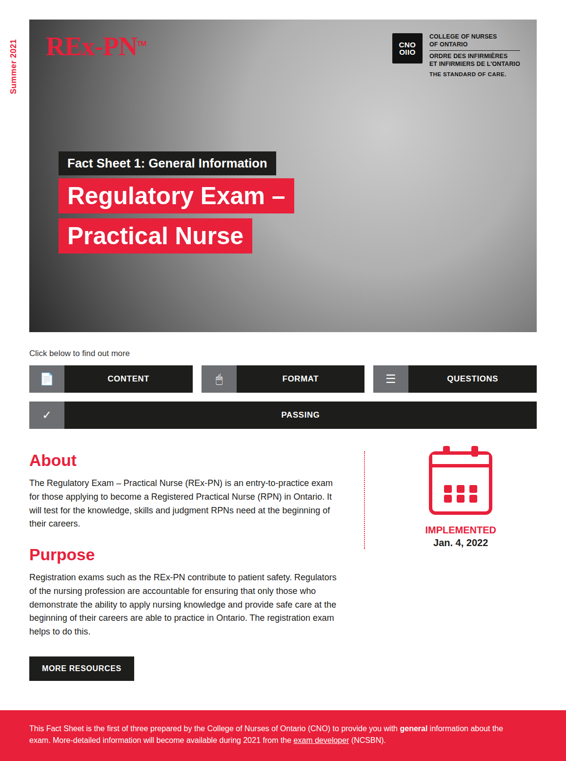Summer 2021
REx-PNTM
CNO OIIO
College of Nurses
of Ontario
Ordre des infirmières
et infirmiers de l'Ontario
The standard of care.
Fact Sheet 1: General Information
Regulatory Exam –
Practical Nurse
Click below to find out more
📄 CONTENT 🖱 FORMAT ☰ QUESTIONS ✓ PASSING
About
The Regulatory Exam – Practical Nurse (REx-PN) is an entry-to-practice exam for those applying to become a Registered Practical Nurse (RPN) in Ontario. It will test for the knowledge, skills and judgment RPNs need at the beginning of their careers.
Purpose
Registration exams such as the REx-PN contribute to patient safety. Regulators of the nursing profession are accountable for ensuring that only those who demonstrate the ability to apply nursing knowledge and provide safe care at the beginning of their careers are able to practice in Ontario. The registration exam helps to do this.
MORE RESOURCES
IMPLEMENTED Jan. 4, 2022
This Fact Sheet is the first of three prepared by the College of Nurses of Ontario (CNO) to provide you with general information about the exam. More-detailed information will become available during 2021 from the exam developer (NCSBN).